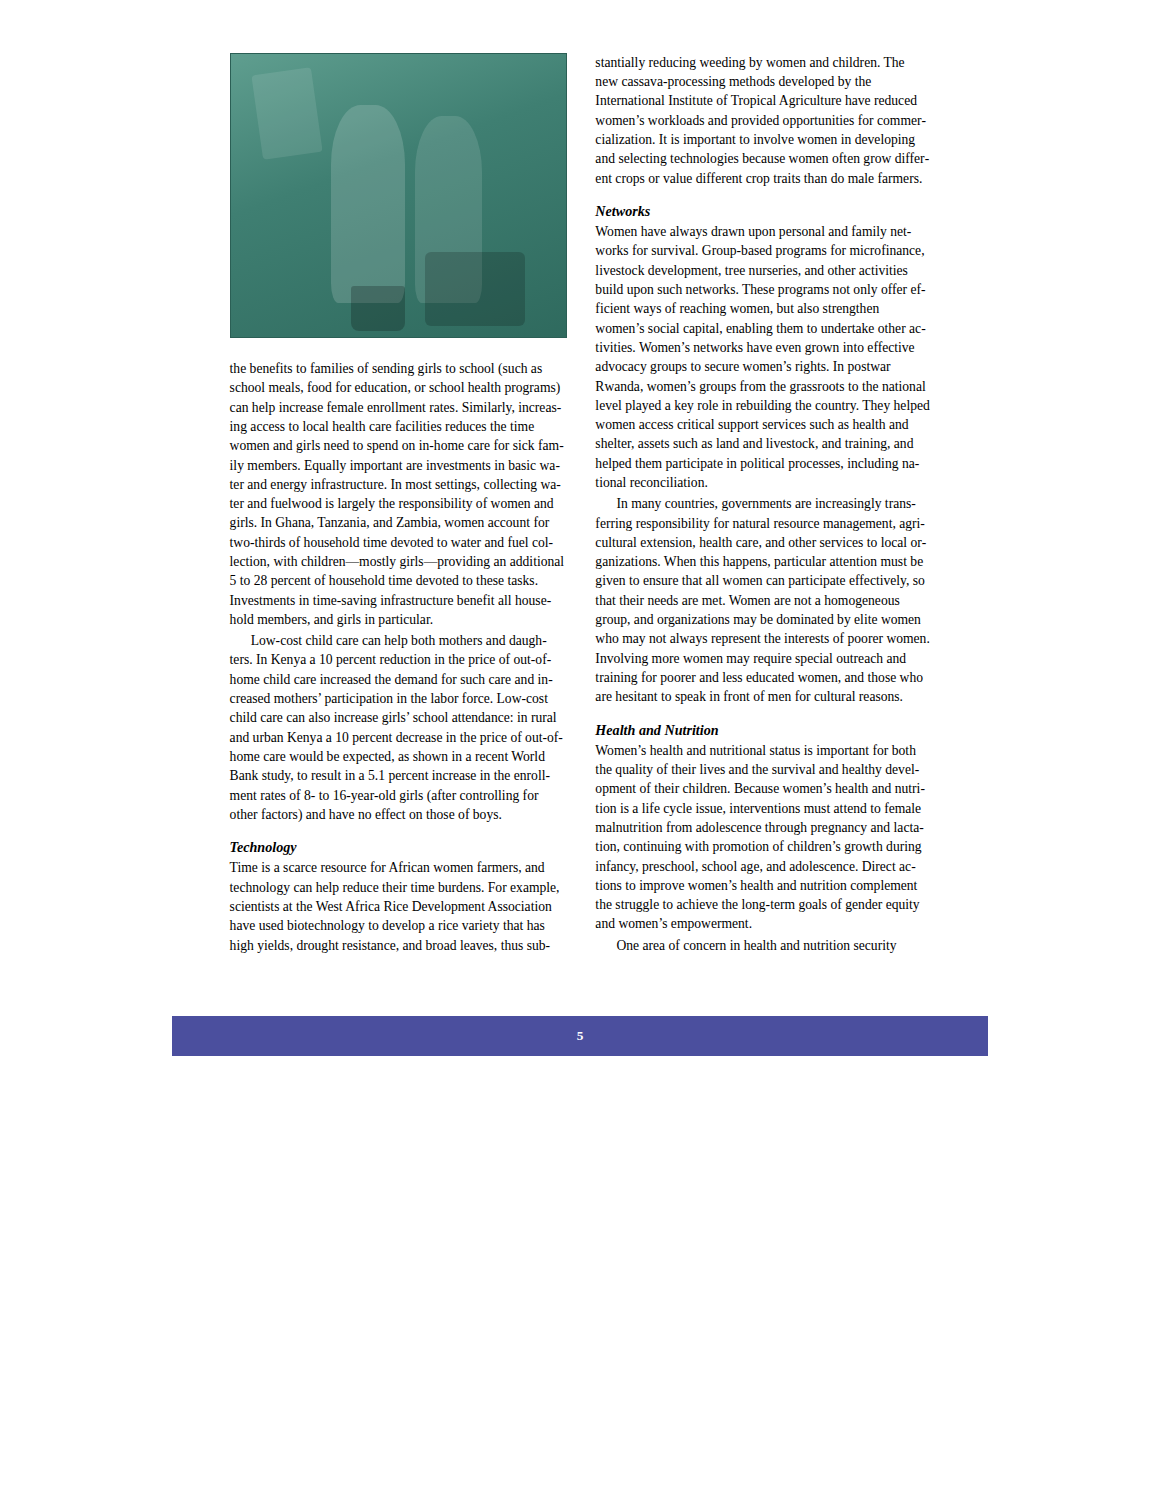the benefits to families of sending girls to school (such as school meals, food for education, or school health programs) can help increase female enrollment rates. Similarly, increasing access to local health care facilities reduces the time women and girls need to spend on in-home care for sick family members. Equally important are investments in basic water and energy infrastructure. In most settings, collecting water and fuelwood is largely the responsibility of women and girls. In Ghana, Tanzania, and Zambia, women account for two-thirds of household time devoted to water and fuel collection, with children—mostly girls—providing an additional 5 to 28 percent of household time devoted to these tasks. Investments in time-saving infrastructure benefit all household members, and girls in particular.
Low-cost child care can help both mothers and daughters. In Kenya a 10 percent reduction in the price of out-of-home child care increased the demand for such care and increased mothers’ participation in the labor force. Low-cost child care can also increase girls’ school attendance: in rural and urban Kenya a 10 percent decrease in the price of out-of-home care would be expected, as shown in a recent World Bank study, to result in a 5.1 percent increase in the enrollment rates of 8- to 16-year-old girls (after controlling for other factors) and have no effect on those of boys.
Technology
Time is a scarce resource for African women farmers, and technology can help reduce their time burdens. For example, scientists at the West Africa Rice Development Association have used biotechnology to develop a rice variety that has high yields, drought resistance, and broad leaves, thus substantially reducing weeding by women and children. The new cassava-processing methods developed by the International Institute of Tropical Agriculture have reduced women’s workloads and provided opportunities for commercialization. It is important to involve women in developing and selecting technologies because women often grow different crops or value different crop traits than do male farmers.
Networks
Women have always drawn upon personal and family networks for survival. Group-based programs for microfinance, livestock development, tree nurseries, and other activities build upon such networks. These programs not only offer efficient ways of reaching women, but also strengthen women’s social capital, enabling them to undertake other activities. Women’s networks have even grown into effective advocacy groups to secure women’s rights. In postwar Rwanda, women’s groups from the grassroots to the national level played a key role in rebuilding the country. They helped women access critical support services such as health and shelter, assets such as land and livestock, and training, and helped them participate in political processes, including national reconciliation.
In many countries, governments are increasingly transferring responsibility for natural resource management, agricultural extension, health care, and other services to local organizations. When this happens, particular attention must be given to ensure that all women can participate effectively, so that their needs are met. Women are not a homogeneous group, and organizations may be dominated by elite women who may not always represent the interests of poorer women. Involving more women may require special outreach and training for poorer and less educated women, and those who are hesitant to speak in front of men for cultural reasons.
Health and Nutrition
Women’s health and nutritional status is important for both the quality of their lives and the survival and healthy development of their children. Because women’s health and nutrition is a life cycle issue, interventions must attend to female malnutrition from adolescence through pregnancy and lactation, continuing with promotion of children’s growth during infancy, preschool, school age, and adolescence. Direct actions to improve women’s health and nutrition complement the struggle to achieve the long-term goals of gender equity and women’s empowerment.
One area of concern in health and nutrition security
5